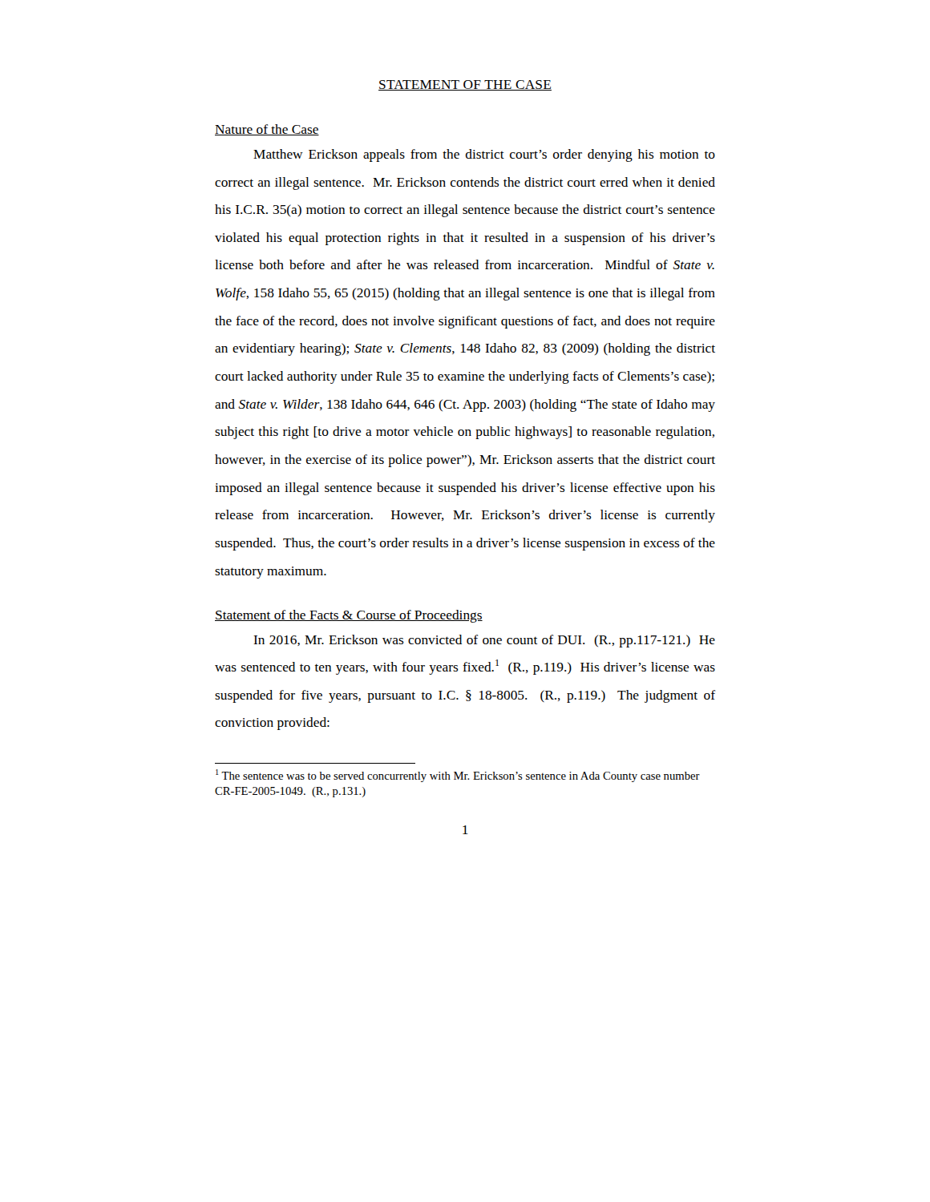STATEMENT OF THE CASE
Nature of the Case
Matthew Erickson appeals from the district court’s order denying his motion to correct an illegal sentence. Mr. Erickson contends the district court erred when it denied his I.C.R. 35(a) motion to correct an illegal sentence because the district court’s sentence violated his equal protection rights in that it resulted in a suspension of his driver’s license both before and after he was released from incarceration. Mindful of State v. Wolfe, 158 Idaho 55, 65 (2015) (holding that an illegal sentence is one that is illegal from the face of the record, does not involve significant questions of fact, and does not require an evidentiary hearing); State v. Clements, 148 Idaho 82, 83 (2009) (holding the district court lacked authority under Rule 35 to examine the underlying facts of Clements’s case); and State v. Wilder, 138 Idaho 644, 646 (Ct. App. 2003) (holding “The state of Idaho may subject this right [to drive a motor vehicle on public highways] to reasonable regulation, however, in the exercise of its police power”), Mr. Erickson asserts that the district court imposed an illegal sentence because it suspended his driver’s license effective upon his release from incarceration. However, Mr. Erickson’s driver’s license is currently suspended. Thus, the court’s order results in a driver’s license suspension in excess of the statutory maximum.
Statement of the Facts & Course of Proceedings
In 2016, Mr. Erickson was convicted of one count of DUI. (R., pp.117-121.) He was sentenced to ten years, with four years fixed.1 (R., p.119.) His driver’s license was suspended for five years, pursuant to I.C. § 18-8005. (R., p.119.) The judgment of conviction provided:
1 The sentence was to be served concurrently with Mr. Erickson’s sentence in Ada County case number CR-FE-2005-1049. (R., p.131.)
1